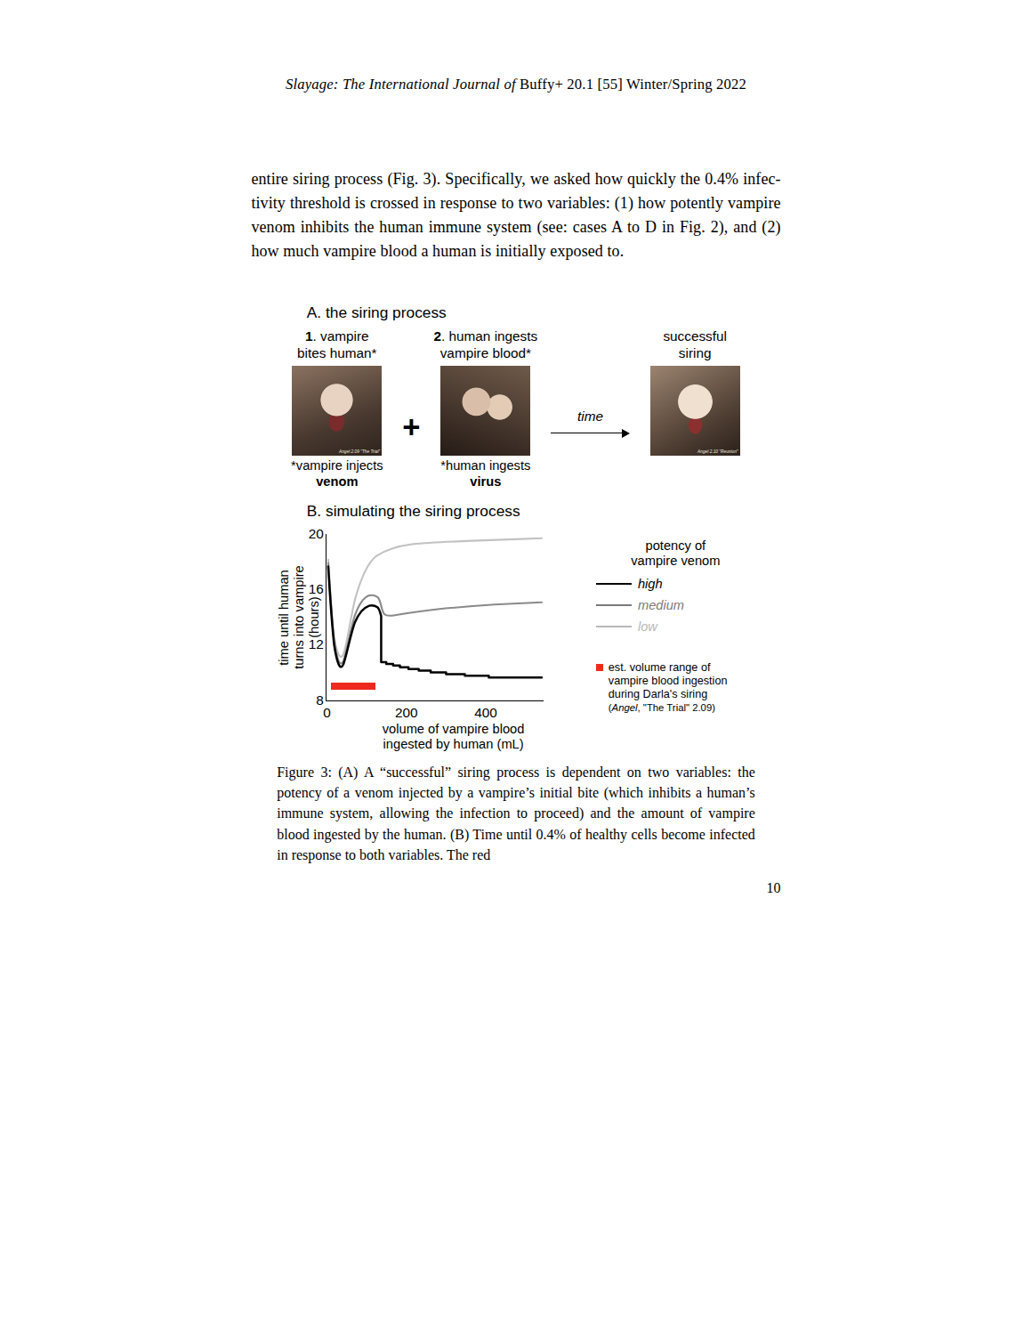Slayage: The International Journal of Buffy+ 20.1 [55] Winter/Spring 2022
entire siring process (Fig. 3). Specifically, we asked how quickly the 0.4% infectivity threshold is crossed in response to two variables: (1) how potently vampire venom inhibits the human immune system (see: cases A to D in Fig. 2), and (2) how much vampire blood a human is initially exposed to.
A. the siring process
1. vampire
bites human*
Angel 2.09 "The Trial"
*vampire injects
venom
+
2. human ingests
vampire blood*
*human ingests
virus
time
successful
siring
Angel 2.10 "Reunion"
B. simulating the siring process
time until human
turns into vampire
(hours)
20 16 12 8
0 200 400
volume of vampire blood
ingested by human (mL)
potency of
vampire venom
high
medium
low
est. volume range of
vampire blood ingestion
during Darla's siring
(Angel, "The Trial" 2.09)
Figure 3: (A) A “successful” siring process is dependent on two variables: the potency of a venom injected by a vampire’s initial bite (which inhibits a human’s immune system, allowing the infection to proceed) and the amount of vampire blood ingested by the human. (B) Time until 0.4% of healthy cells become infected in response to both variables. The red
10